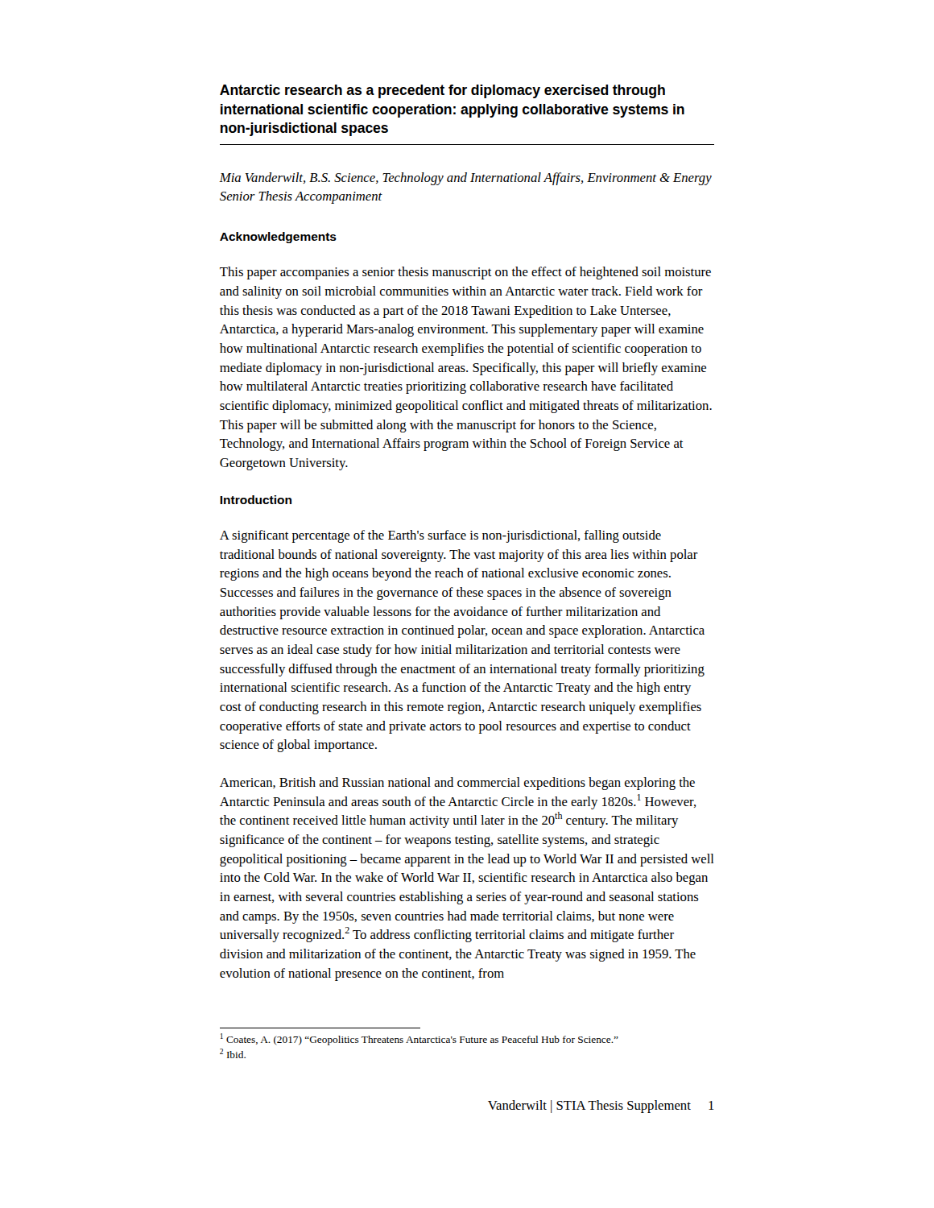Antarctic research as a precedent for diplomacy exercised through international scientific cooperation: applying collaborative systems in non-jurisdictional spaces
Mia Vanderwilt, B.S. Science, Technology and International Affairs, Environment & Energy
Senior Thesis Accompaniment
Acknowledgements
This paper accompanies a senior thesis manuscript on the effect of heightened soil moisture and salinity on soil microbial communities within an Antarctic water track. Field work for this thesis was conducted as a part of the 2018 Tawani Expedition to Lake Untersee, Antarctica, a hyperarid Mars-analog environment. This supplementary paper will examine how multinational Antarctic research exemplifies the potential of scientific cooperation to mediate diplomacy in non-jurisdictional areas. Specifically, this paper will briefly examine how multilateral Antarctic treaties prioritizing collaborative research have facilitated scientific diplomacy, minimized geopolitical conflict and mitigated threats of militarization. This paper will be submitted along with the manuscript for honors to the Science, Technology, and International Affairs program within the School of Foreign Service at Georgetown University.
Introduction
A significant percentage of the Earth's surface is non-jurisdictional, falling outside traditional bounds of national sovereignty. The vast majority of this area lies within polar regions and the high oceans beyond the reach of national exclusive economic zones. Successes and failures in the governance of these spaces in the absence of sovereign authorities provide valuable lessons for the avoidance of further militarization and destructive resource extraction in continued polar, ocean and space exploration. Antarctica serves as an ideal case study for how initial militarization and territorial contests were successfully diffused through the enactment of an international treaty formally prioritizing international scientific research. As a function of the Antarctic Treaty and the high entry cost of conducting research in this remote region, Antarctic research uniquely exemplifies cooperative efforts of state and private actors to pool resources and expertise to conduct science of global importance.
American, British and Russian national and commercial expeditions began exploring the Antarctic Peninsula and areas south of the Antarctic Circle in the early 1820s.1 However, the continent received little human activity until later in the 20th century. The military significance of the continent – for weapons testing, satellite systems, and strategic geopolitical positioning – became apparent in the lead up to World War II and persisted well into the Cold War. In the wake of World War II, scientific research in Antarctica also began in earnest, with several countries establishing a series of year-round and seasonal stations and camps. By the 1950s, seven countries had made territorial claims, but none were universally recognized.2 To address conflicting territorial claims and mitigate further division and militarization of the continent, the Antarctic Treaty was signed in 1959. The evolution of national presence on the continent, from
1 Coates, A. (2017) “Geopolitics Threatens Antarctica's Future as Peaceful Hub for Science.”
2 Ibid.
Vanderwilt | STIA Thesis Supplement1